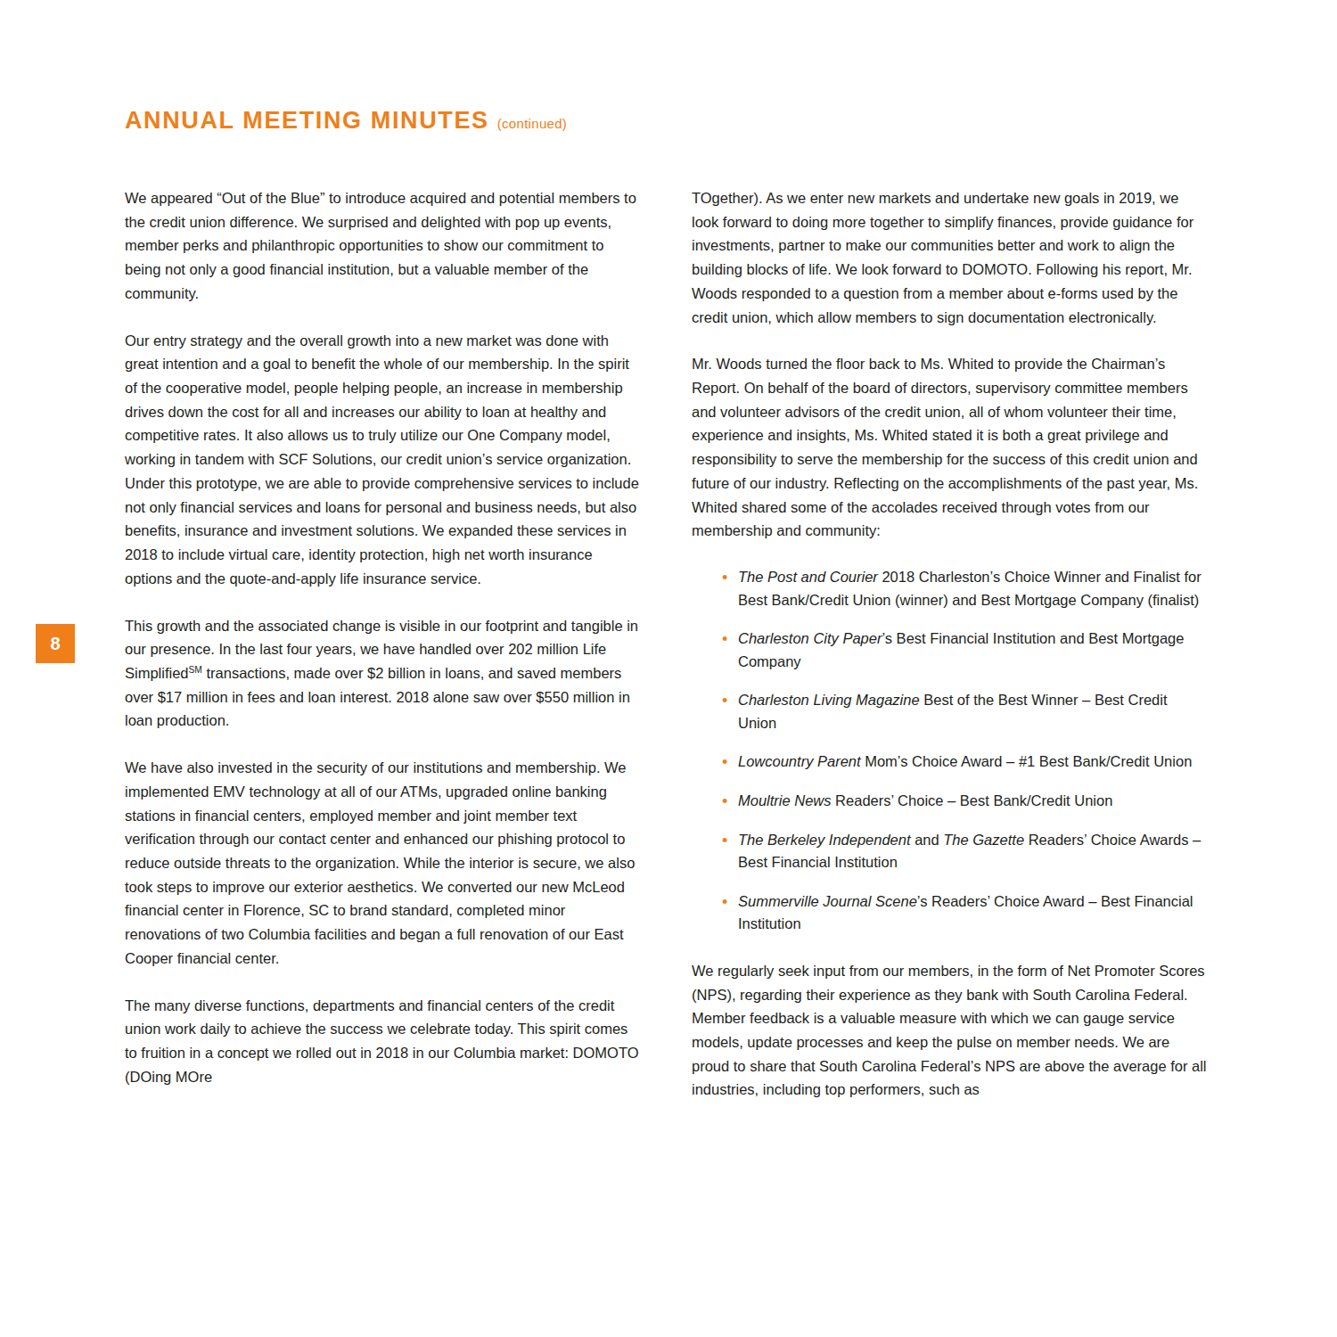8
Annual Meeting Minutes (continued)
We appeared “Out of the Blue” to introduce acquired and potential members to the credit union difference. We surprised and delighted with pop up events, member perks and philanthropic opportunities to show our commitment to being not only a good financial institution, but a valuable member of the community.
Our entry strategy and the overall growth into a new market was done with great intention and a goal to benefit the whole of our membership. In the spirit of the cooperative model, people helping people, an increase in membership drives down the cost for all and increases our ability to loan at healthy and competitive rates. It also allows us to truly utilize our One Company model, working in tandem with SCF Solutions, our credit union’s service organization. Under this prototype, we are able to provide comprehensive services to include not only financial services and loans for personal and business needs, but also benefits, insurance and investment solutions. We expanded these services in 2018 to include virtual care, identity protection, high net worth insurance options and the quote-and-apply life insurance service.
This growth and the associated change is visible in our footprint and tangible in our presence. In the last four years, we have handled over 202 million Life SimplifiedSM transactions, made over $2 billion in loans, and saved members over $17 million in fees and loan interest. 2018 alone saw over $550 million in loan production.
We have also invested in the security of our institutions and membership. We implemented EMV technology at all of our ATMs, upgraded online banking stations in financial centers, employed member and joint member text verification through our contact center and enhanced our phishing protocol to reduce outside threats to the organization. While the interior is secure, we also took steps to improve our exterior aesthetics. We converted our new McLeod financial center in Florence, SC to brand standard, completed minor renovations of two Columbia facilities and began a full renovation of our East Cooper financial center.
The many diverse functions, departments and financial centers of the credit union work daily to achieve the success we celebrate today. This spirit comes to fruition in a concept we rolled out in 2018 in our Columbia market: DOMOTO (DOing MOre
TOgether). As we enter new markets and undertake new goals in 2019, we look forward to doing more together to simplify finances, provide guidance for investments, partner to make our communities better and work to align the building blocks of life. We look forward to DOMOTO. Following his report, Mr. Woods responded to a question from a member about e-forms used by the credit union, which allow members to sign documentation electronically.
Mr. Woods turned the floor back to Ms. Whited to provide the Chairman’s Report. On behalf of the board of directors, supervisory committee members and volunteer advisors of the credit union, all of whom volunteer their time, experience and insights, Ms. Whited stated it is both a great privilege and responsibility to serve the membership for the success of this credit union and future of our industry. Reflecting on the accomplishments of the past year, Ms. Whited shared some of the accolades received through votes from our membership and community:
The Post and Courier 2018 Charleston’s Choice Winner and Finalist for Best Bank/Credit Union (winner) and Best Mortgage Company (finalist)
Charleston City Paper’s Best Financial Institution and Best Mortgage Company
Charleston Living Magazine Best of the Best Winner – Best Credit Union
Lowcountry Parent Mom’s Choice Award – #1 Best Bank/Credit Union
Moultrie News Readers’ Choice – Best Bank/Credit Union
The Berkeley Independent and The Gazette Readers’ Choice Awards – Best Financial Institution
Summerville Journal Scene’s Readers’ Choice Award – Best Financial Institution
We regularly seek input from our members, in the form of Net Promoter Scores (NPS), regarding their experience as they bank with South Carolina Federal. Member feedback is a valuable measure with which we can gauge service models, update processes and keep the pulse on member needs. We are proud to share that South Carolina Federal’s NPS are above the average for all industries, including top performers, such as